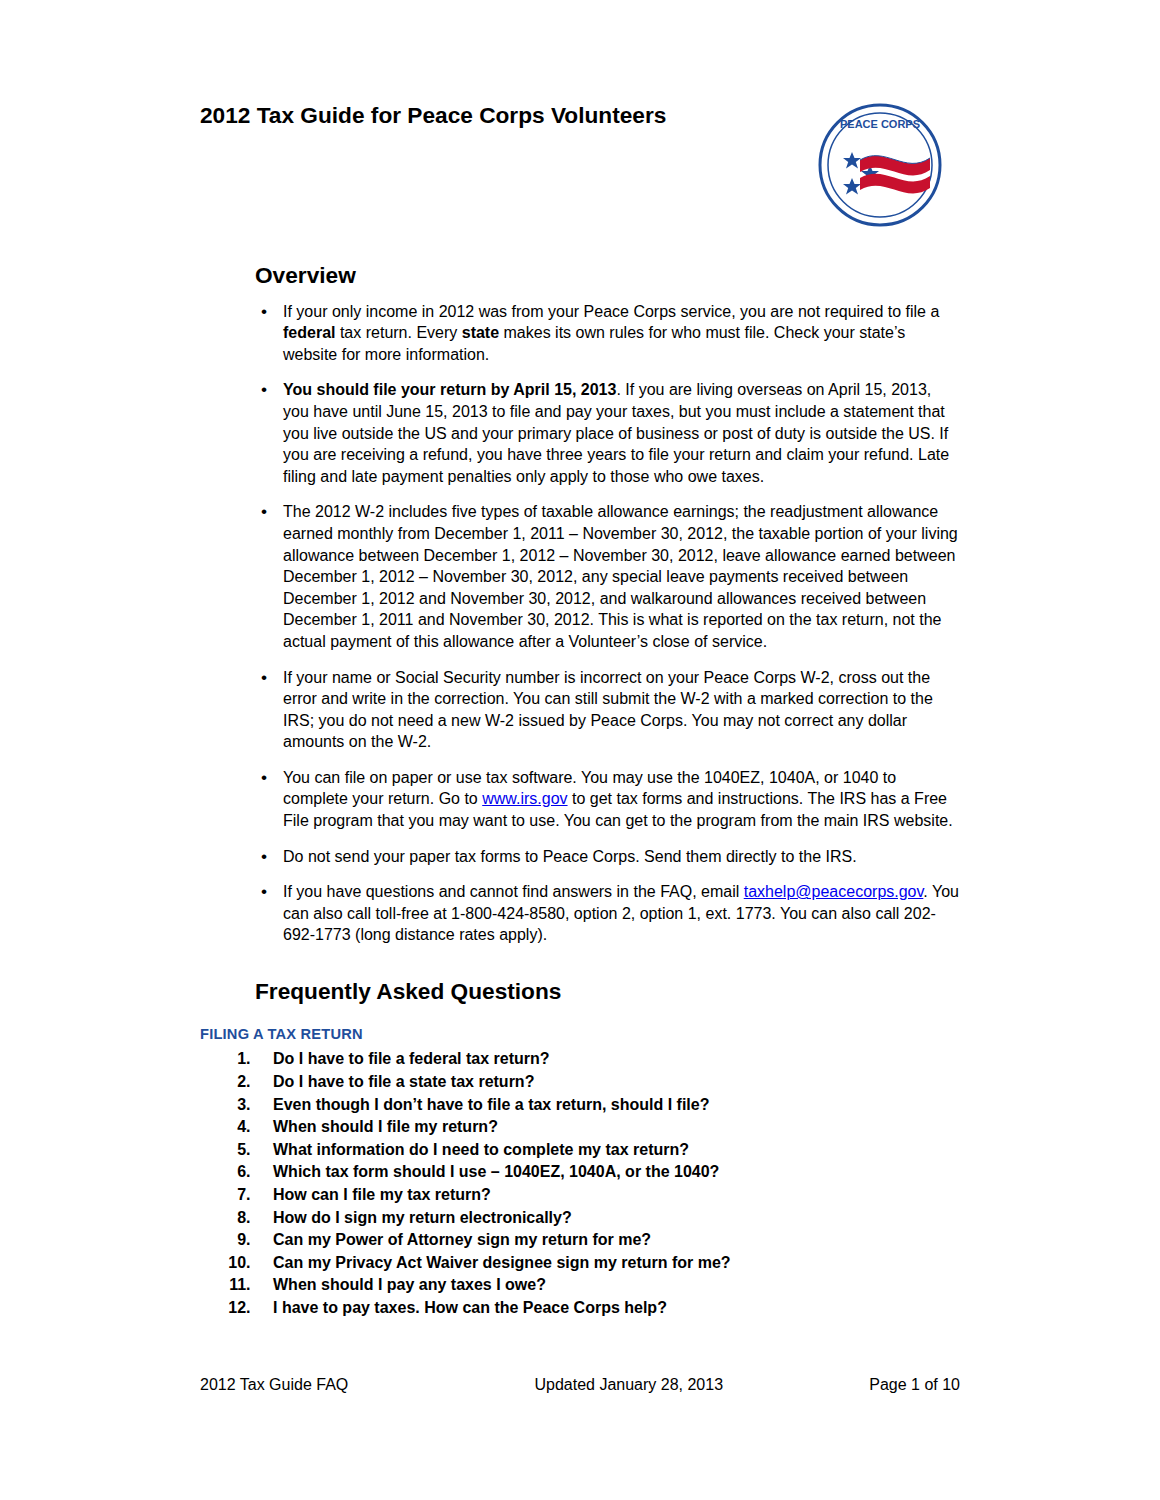PEACE CORPS
2012 Tax Guide for Peace Corps Volunteers
Overview
If your only income in 2012 was from your Peace Corps service, you are not required to file a federal tax return. Every state makes its own rules for who must file. Check your state’s website for more information.
You should file your return by April 15, 2013. If you are living overseas on April 15, 2013, you have until June 15, 2013 to file and pay your taxes, but you must include a statement that you live outside the US and your primary place of business or post of duty is outside the US. If you are receiving a refund, you have three years to file your return and claim your refund. Late filing and late payment penalties only apply to those who owe taxes.
The 2012 W-2 includes five types of taxable allowance earnings; the readjustment allowance earned monthly from December 1, 2011 – November 30, 2012, the taxable portion of your living allowance between December 1, 2012 – November 30, 2012, leave allowance earned between December 1, 2012 – November 30, 2012, any special leave payments received between December 1, 2012 and November 30, 2012, and walkaround allowances received between December 1, 2011 and November 30, 2012. This is what is reported on the tax return, not the actual payment of this allowance after a Volunteer’s close of service.
If your name or Social Security number is incorrect on your Peace Corps W-2, cross out the error and write in the correction. You can still submit the W-2 with a marked correction to the IRS; you do not need a new W-2 issued by Peace Corps. You may not correct any dollar amounts on the W-2.
You can file on paper or use tax software. You may use the 1040EZ, 1040A, or 1040 to complete your return. Go to www.irs.gov to get tax forms and instructions. The IRS has a Free File program that you may want to use. You can get to the program from the main IRS website.
Do not send your paper tax forms to Peace Corps. Send them directly to the IRS.
If you have questions and cannot find answers in the FAQ, email taxhelp@peacecorps.gov. You can also call toll-free at 1-800-424-8580, option 2, option 1, ext. 1773. You can also call 202-692-1773 (long distance rates apply).
Frequently Asked Questions
FILING A TAX RETURN
Do I have to file a federal tax return?
Do I have to file a state tax return?
Even though I don’t have to file a tax return, should I file?
When should I file my return?
What information do I need to complete my tax return?
Which tax form should I use – 1040EZ, 1040A, or the 1040?
How can I file my tax return?
How do I sign my return electronically?
Can my Power of Attorney sign my return for me?
Can my Privacy Act Waiver designee sign my return for me?
When should I pay any taxes I owe?
I have to pay taxes. How can the Peace Corps help?
2012 Tax Guide FAQ Updated January 28, 2013 Page 1 of 10